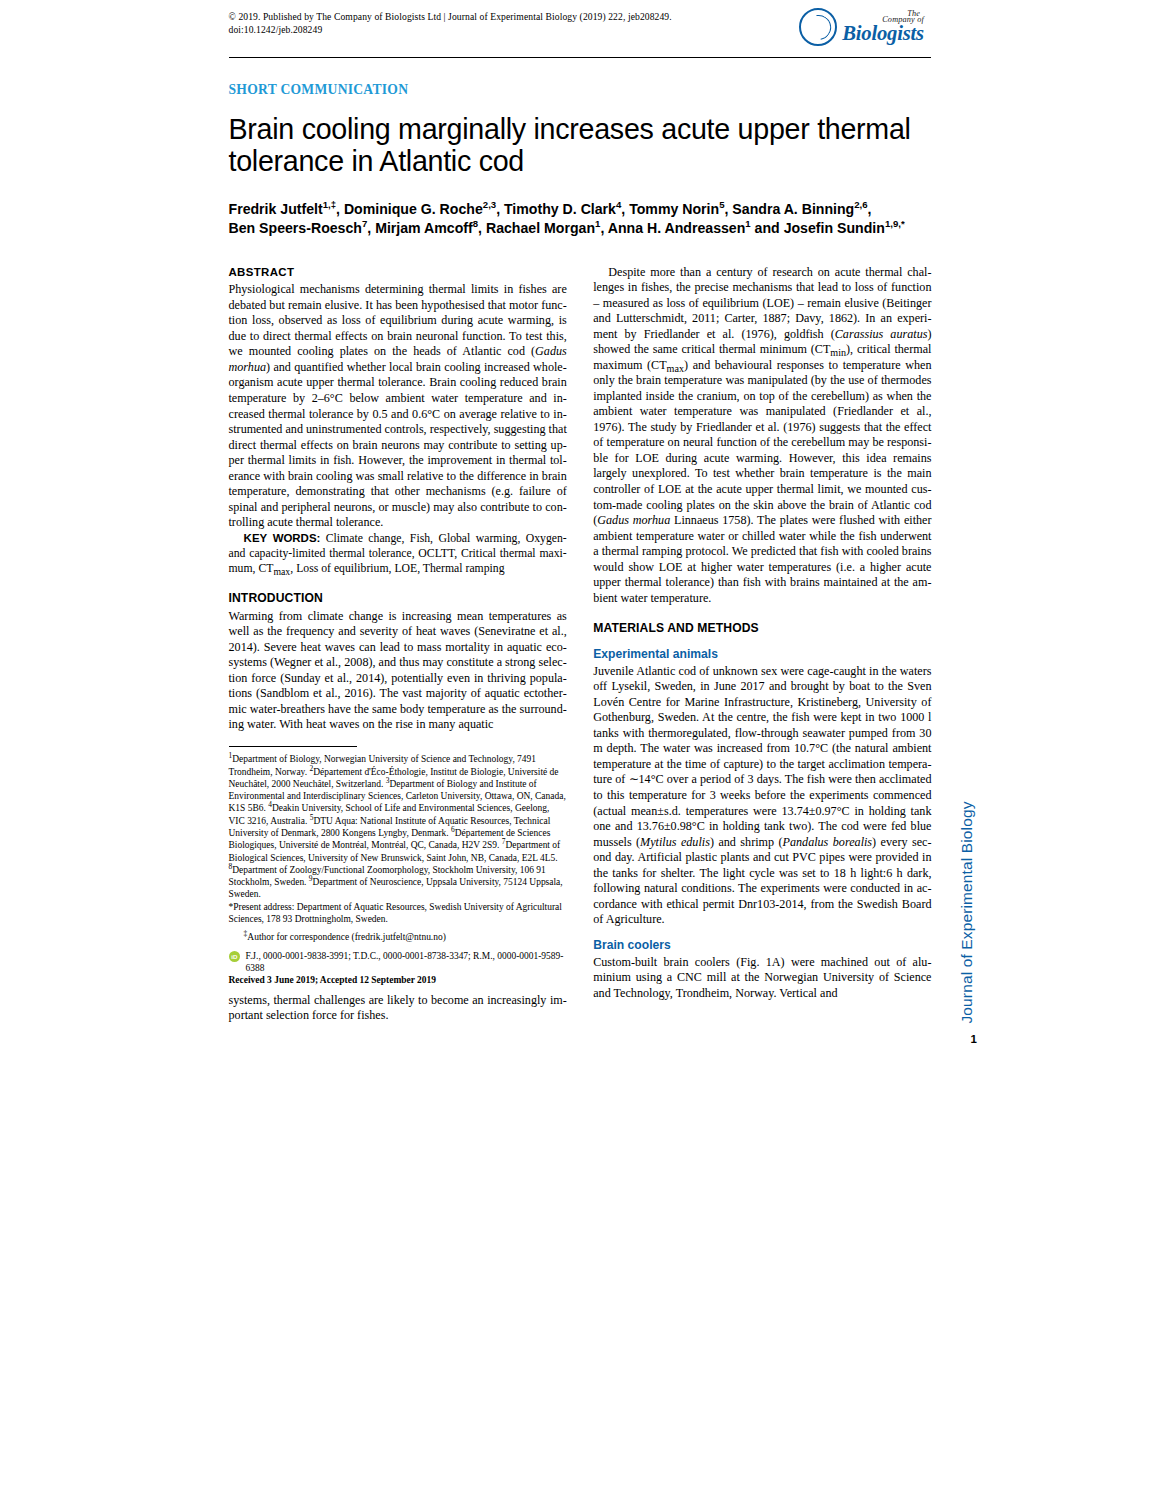© 2019. Published by The Company of Biologists Ltd | Journal of Experimental Biology (2019) 222, jeb208249. doi:10.1242/jeb.208249
The Company of Biologists
SHORT COMMUNICATION
Brain cooling marginally increases acute upper thermal tolerance in Atlantic cod
Fredrik Jutfelt1,‡, Dominique G. Roche2,3, Timothy D. Clark4, Tommy Norin5, Sandra A. Binning2,6,
Ben Speers-Roesch7, Mirjam Amcoff8, Rachael Morgan1, Anna H. Andreassen1 and Josefin Sundin1,9,*
ABSTRACT
Physiological mechanisms determining thermal limits in fishes are debated but remain elusive. It has been hypothesised that motor function loss, observed as loss of equilibrium during acute warming, is due to direct thermal effects on brain neuronal function. To test this, we mounted cooling plates on the heads of Atlantic cod (Gadus morhua) and quantified whether local brain cooling increased whole-organism acute upper thermal tolerance. Brain cooling reduced brain temperature by 2–6°C below ambient water temperature and increased thermal tolerance by 0.5 and 0.6°C on average relative to instrumented and uninstrumented controls, respectively, suggesting that direct thermal effects on brain neurons may contribute to setting upper thermal limits in fish. However, the improvement in thermal tolerance with brain cooling was small relative to the difference in brain temperature, demonstrating that other mechanisms (e.g. failure of spinal and peripheral neurons, or muscle) may also contribute to controlling acute thermal tolerance.
KEY WORDS: Climate change, Fish, Global warming, Oxygen- and capacity-limited thermal tolerance, OCLTT, Critical thermal maximum, CTmax, Loss of equilibrium, LOE, Thermal ramping
INTRODUCTION
Warming from climate change is increasing mean temperatures as well as the frequency and severity of heat waves (Seneviratne et al., 2014). Severe heat waves can lead to mass mortality in aquatic ecosystems (Wegner et al., 2008), and thus may constitute a strong selection force (Sunday et al., 2014), potentially even in thriving populations (Sandblom et al., 2016). The vast majority of aquatic ectothermic water-breathers have the same body temperature as the surrounding water. With heat waves on the rise in many aquatic
1Department of Biology, Norwegian University of Science and Technology, 7491 Trondheim, Norway. 2Département d'Éco-Éthologie, Institut de Biologie, Université de Neuchâtel, 2000 Neuchâtel, Switzerland. 3Department of Biology and Institute of Environmental and Interdisciplinary Sciences, Carleton University, Ottawa, ON, Canada, K1S 5B6. 4Deakin University, School of Life and Environmental Sciences, Geelong, VIC 3216, Australia. 5DTU Aqua: National Institute of Aquatic Resources, Technical University of Denmark, 2800 Kongens Lyngby, Denmark. 6Département de Sciences Biologiques, Université de Montréal, Montréal, QC, Canada, H2V 2S9. 7Department of Biological Sciences, University of New Brunswick, Saint John, NB, Canada, E2L 4L5. 8Department of Zoology/Functional Zoomorphology, Stockholm University, 106 91 Stockholm, Sweden. 9Department of Neuroscience, Uppsala University, 75124 Uppsala, Sweden.
*Present address: Department of Aquatic Resources, Swedish University of Agricultural Sciences, 178 93 Drottningholm, Sweden.
‡Author for correspondence (fredrik.jutfelt@ntnu.no)
iD F.J., 0000-0001-9838-3991; T.D.C., 0000-0001-8738-3347; R.M., 0000-0001-9589-6388
Received 3 June 2019; Accepted 12 September 2019
systems, thermal challenges are likely to become an increasingly important selection force for fishes.
Despite more than a century of research on acute thermal challenges in fishes, the precise mechanisms that lead to loss of function – measured as loss of equilibrium (LOE) – remain elusive (Beitinger and Lutterschmidt, 2011; Carter, 1887; Davy, 1862). In an experiment by Friedlander et al. (1976), goldfish (Carassius auratus) showed the same critical thermal minimum (CTmin), critical thermal maximum (CTmax) and behavioural responses to temperature when only the brain temperature was manipulated (by the use of thermodes implanted inside the cranium, on top of the cerebellum) as when the ambient water temperature was manipulated (Friedlander et al., 1976). The study by Friedlander et al. (1976) suggests that the effect of temperature on neural function of the cerebellum may be responsible for LOE during acute warming. However, this idea remains largely unexplored. To test whether brain temperature is the main controller of LOE at the acute upper thermal limit, we mounted custom-made cooling plates on the skin above the brain of Atlantic cod (Gadus morhua Linnaeus 1758). The plates were flushed with either ambient temperature water or chilled water while the fish underwent a thermal ramping protocol. We predicted that fish with cooled brains would show LOE at higher water temperatures (i.e. a higher acute upper thermal tolerance) than fish with brains maintained at the ambient water temperature.
MATERIALS AND METHODS
Experimental animals
Juvenile Atlantic cod of unknown sex were cage-caught in the waters off Lysekil, Sweden, in June 2017 and brought by boat to the Sven Lovén Centre for Marine Infrastructure, Kristineberg, University of Gothenburg, Sweden. At the centre, the fish were kept in two 1000 l tanks with thermoregulated, flow-through seawater pumped from 30 m depth. The water was increased from 10.7°C (the natural ambient temperature at the time of capture) to the target acclimation temperature of ∼14°C over a period of 3 days. The fish were then acclimated to this temperature for 3 weeks before the experiments commenced (actual mean±s.d. temperatures were 13.74±0.97°C in holding tank one and 13.76±0.98°C in holding tank two). The cod were fed blue mussels (Mytilus edulis) and shrimp (Pandalus borealis) every second day. Artificial plastic plants and cut PVC pipes were provided in the tanks for shelter. The light cycle was set to 18 h light:6 h dark, following natural conditions. The experiments were conducted in accordance with ethical permit Dnr103-2014, from the Swedish Board of Agriculture.
Brain coolers
Custom-built brain coolers (Fig. 1A) were machined out of aluminium using a CNC mill at the Norwegian University of Science and Technology, Trondheim, Norway. Vertical and
Journal of Experimental Biology
1